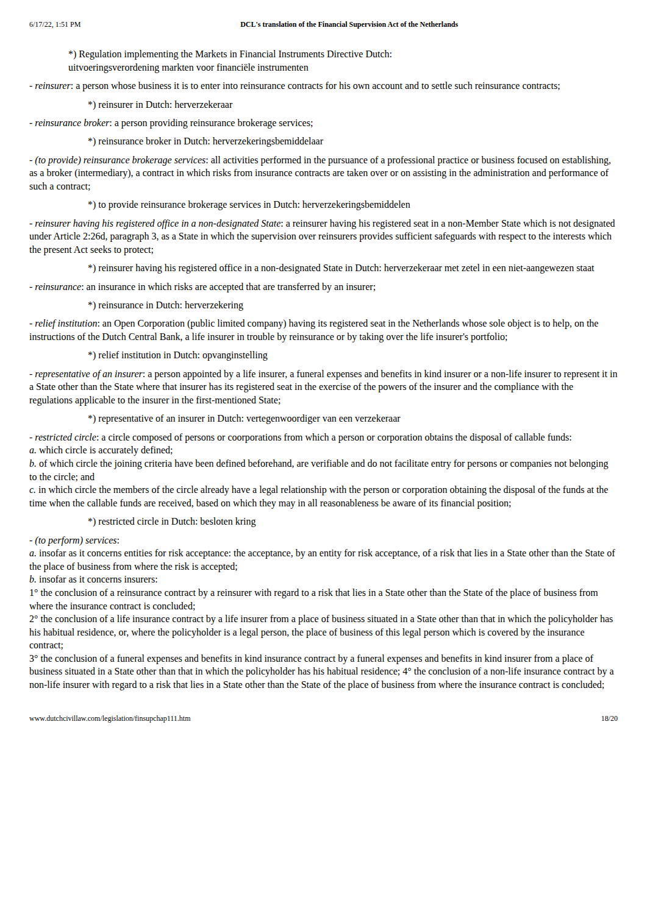6/17/22, 1:51 PM DCL's translation of the Financial Supervision Act of the Netherlands
*) Regulation implementing the Markets in Financial Instruments Directive Dutch:
uitvoeringsverordening markten voor financiële instrumenten
- reinsurer: a person whose business it is to enter into reinsurance contracts for his own account and to settle such reinsurance contracts;
*) reinsurer in Dutch: herverzekeraar
- reinsurance broker: a person providing reinsurance brokerage services;
*) reinsurance broker in Dutch: herverzekeringsbemiddelaar
- (to provide) reinsurance brokerage services: all activities performed in the pursuance of a professional practice or business focused on establishing, as a broker (intermediary), a contract in which risks from insurance contracts are taken over or on assisting in the administration and performance of such a contract;
*) to provide reinsurance brokerage services in Dutch: herverzekeringsbemiddelen
- reinsurer having his registered office in a non-designated State: a reinsurer having his registered seat in a non-Member State which is not designated under Article 2:26d, paragraph 3, as a State in which the supervision over reinsurers provides sufficient safeguards with respect to the interests which the present Act seeks to protect;
*) reinsurer having his registered office in a non-designated State in Dutch: herverzekeraar met zetel in een niet-aangewezen staat
- reinsurance: an insurance in which risks are accepted that are transferred by an insurer;
*) reinsurance in Dutch: herverzekering
- relief institution: an Open Corporation (public limited company) having its registered seat in the Netherlands whose sole object is to help, on the instructions of the Dutch Central Bank, a life insurer in trouble by reinsurance or by taking over the life insurer's portfolio;
*) relief institution in Dutch: opvanginstelling
- representative of an insurer: a person appointed by a life insurer, a funeral expenses and benefits in kind insurer or a non-life insurer to represent it in a State other than the State where that insurer has its registered seat in the exercise of the powers of the insurer and the compliance with the regulations applicable to the insurer in the first-mentioned State;
*) representative of an insurer in Dutch: vertegenwoordiger van een verzekeraar
- restricted circle: a circle composed of persons or coorporations from which a person or corporation obtains the disposal of callable funds:
a. which circle is accurately defined;
b. of which circle the joining criteria have been defined beforehand, are verifiable and do not facilitate entry for persons or companies not belonging to the circle; and
c. in which circle the members of the circle already have a legal relationship with the person or corporation obtaining the disposal of the funds at the time when the callable funds are received, based on which they may in all reasonableness be aware of its financial position;
*) restricted circle in Dutch: besloten kring
- (to perform) services:
a. insofar as it concerns entities for risk acceptance: the acceptance, by an entity for risk acceptance, of a risk that lies in a State other than the State of the place of business from where the risk is accepted;
b. insofar as it concerns insurers:
1° the conclusion of a reinsurance contract by a reinsurer with regard to a risk that lies in a State other than the State of the place of business from where the insurance contract is concluded;
2° the conclusion of a life insurance contract by a life insurer from a place of business situated in a State other than that in which the policyholder has his habitual residence, or, where the policyholder is a legal person, the place of business of this legal person which is covered by the insurance contract;
3° the conclusion of a funeral expenses and benefits in kind insurance contract by a funeral expenses and benefits in kind insurer from a place of business situated in a State other than that in which the policyholder has his habitual residence; 4° the conclusion of a non-life insurance contract by a non-life insurer with regard to a risk that lies in a State other than the State of the place of business from where the insurance contract is concluded;
www.dutchcivillaw.com/legislation/finsupchap111.htm 18/20